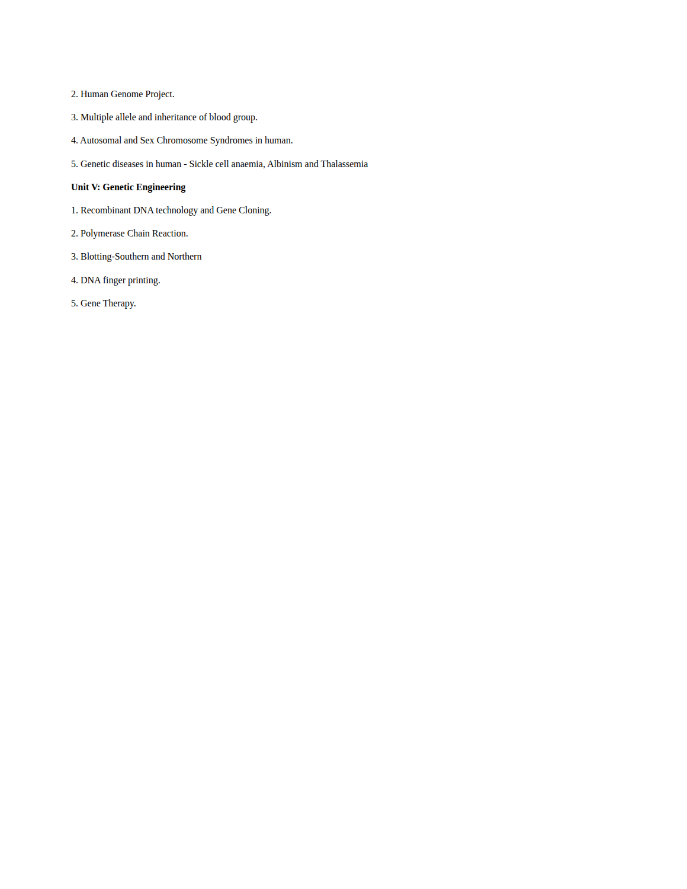2. Human Genome Project.
3. Multiple allele and inheritance of blood group.
4. Autosomal and Sex Chromosome Syndromes in human.
5. Genetic diseases in human - Sickle cell anaemia, Albinism and Thalassemia
Unit V: Genetic Engineering
1. Recombinant DNA technology and Gene Cloning.
2. Polymerase Chain Reaction.
3. Blotting-Southern and Northern
4. DNA finger printing.
5. Gene Therapy.